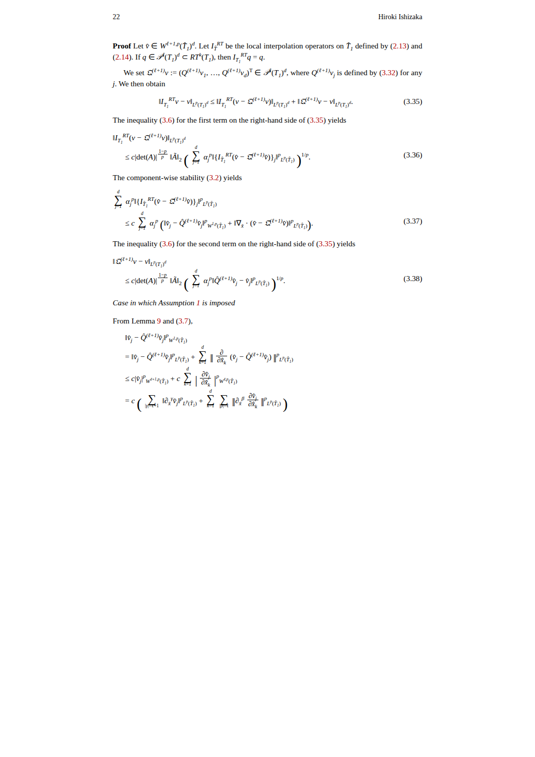22 Hiroki Ishizaka
Proof Let v̂ ∈ Wℓ+1,p(T̂1)d. Let IT̂RT be the local interpolation operators on T̂1 defined by (2.13) and (2.14). If q ∈ 𝒫ℓ(T1)d ⊂ RTk(T1), then IT1RTq = q.
We set 𝔔(ℓ+1)v := (Q(ℓ+1)v1, …, Q(ℓ+1)vd)T ∈ 𝒫ℓ(T1)d, where Q(ℓ+1)vj is defined by (3.32) for any j. We then obtain
‖IT1RTv − v‖Lp(T1)d ≤ ‖IT1RT(v − 𝔔(ℓ+1)v)‖Lp(T1)d + ‖𝔔(ℓ+1)v − v‖Lp(T1)d.
(3.35)
The inequality (3.6) for the first term on the right-hand side of (3.35) yields
‖IT1RT(v − 𝔔(ℓ+1)v)‖Lp(T1)d
≤ c|det(A)|1−p p ‖Ã‖2 ( d∑j=1 αjp‖{IT̂1RT(v̂ − 𝔔̂(ℓ+1)v̂)}j‖pLp(T̂1) )1/p.
(3.36)
The component-wise stability (3.2) yields
d∑j=1 αjp‖{IT̂1RT(v̂ − 𝔔̂(ℓ+1)v̂)}j‖pLp(T̂1)
≤ c d∑j=1 αjp (‖v̂j − Q̂(ℓ+1)v̂j‖pW1,p(T̂1) + ‖∇x̂ · (v̂ − 𝔔̂(ℓ+1)v̂)‖pLp(T̂1)).
(3.37)
The inequality (3.6) for the second term on the right-hand side of (3.35) yields
‖𝔔(ℓ+1)v − v‖Lp(T1)d
≤ c|det(A)|1−p p ‖Ã‖2 ( d∑j=1 αjp‖Q̂(ℓ+1)v̂j − v̂j‖pLp(T̂1) )1/p.
(3.38)
Case in which Assumption 1 is imposed
From Lemma 9 and (3.7),
‖v̂j − Q̂(ℓ+1)v̂j‖pW1,p(T̂1)
= ‖v̂j − Q̂(ℓ+1)v̂j‖pLp(T̂1) + d∑k=1 ‖ ∂∂x̂k (v̂j − Q̂(ℓ+1)v̂j) ‖pLp(T̂1)
≤ c|v̂j|pWℓ+1,p(T̂1) + c d∑k=1 | ∂v̂j∂x̂k |pWℓ,p(T̂1)
= c ( ∑|γ|=ℓ+1 ‖∂x̂γv̂j‖pLp(T̂1) + d∑k=1 ∑|β|=ℓ ‖∂x̂β ∂v̂j∂x̂k ‖pLp(T̂1) )